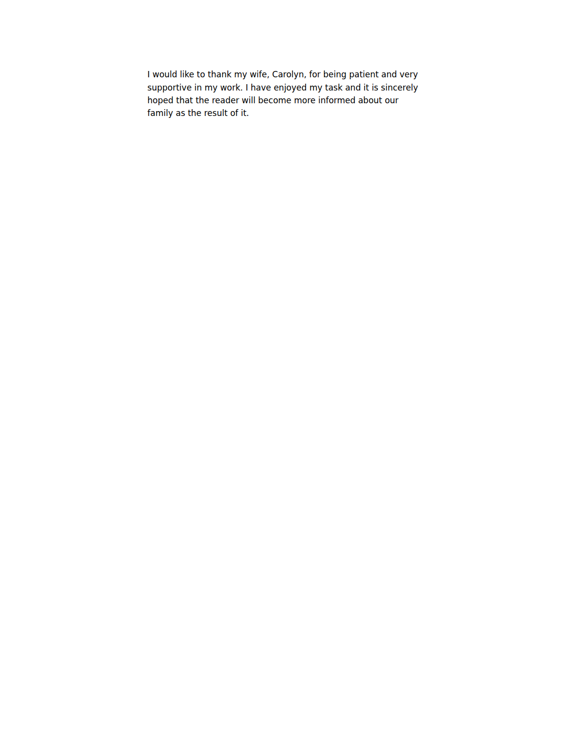I would like to thank my wife, Carolyn, for being patient and very supportive in my work. I have enjoyed my task and it is sincerely hoped that the reader will become more informed about our family as the result of it.